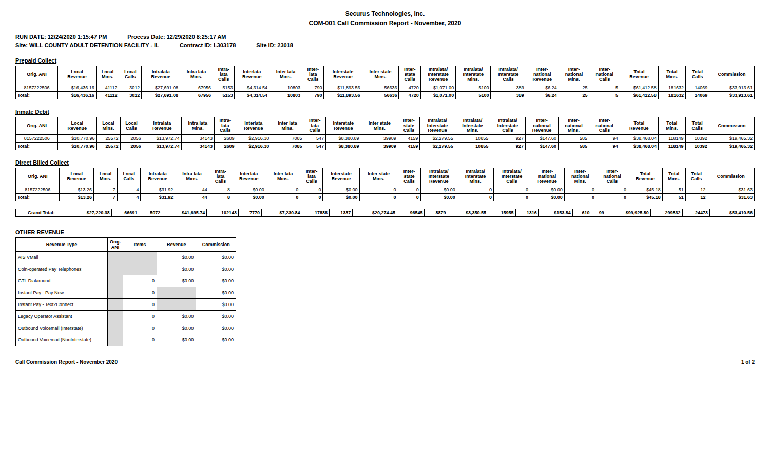Securus Technologies, Inc.
COM-001 Call Commission Report - November, 2020
RUN DATE: 12/24/2020 1:15:47 PM Process Date: 12/29/2020 8:25:17 AM
Site: WILL COUNTY ADULT DETENTION FACILITY - IL Contract ID: I-303178 Site ID: 23018
Prepaid Collect
| Orig. ANI | Local Revenue | Local Mins. | Local Calls | Intralata Revenue | Intra lata Mins. | Intra- lata Calls | Interlata Revenue | Inter lata Mins. | Inter- lata Calls | Interstate Revenue | Inter state Mins. | Inter- state Calls | Intralata/ Interstate Revenue | Intralata/ Interstate Mins. | Intralata/ Interstate Calls | Inter- national Revenue | Inter- national Mins. | Inter- national Calls | Total Revenue | Total Mins. | Total Calls | Commission |
| --- | --- | --- | --- | --- | --- | --- | --- | --- | --- | --- | --- | --- | --- | --- | --- | --- | --- | --- | --- | --- | --- | --- |
| 8157222506 | $16,436.16 | 41112 | 3012 | $27,691.08 | 67956 | 5153 | $4,314.54 | 10803 | 790 | $11,893.56 | 56636 | 4720 | $1,071.00 | 5100 | 389 | $6.24 | 25 | 5 | $61,412.58 | 181632 | 14069 | $33,913.61 |
| Total: | $16,436.16 | 41112 | 3012 | $27,691.08 | 67956 | 5153 | $4,314.54 | 10803 | 790 | $11,893.56 | 56636 | 4720 | $1,071.00 | 5100 | 389 | $6.24 | 25 | 5 | $61,412.58 | 181632 | 14069 | $33,913.61 |
Inmate Debit
| Orig. ANI | Local Revenue | Local Mins. | Local Calls | Intralata Revenue | Intra lata Mins. | Intra- lata Calls | Interlata Revenue | Inter lata Mins. | Inter- lata Calls | Interstate Revenue | Inter state Mins. | Inter- state Calls | Intralata/ Interstate Revenue | Intralata/ Interstate Mins. | Intralata/ Interstate Calls | Inter- national Revenue | Inter- national Mins. | Inter- national Calls | Total Revenue | Total Mins. | Total Calls | Commission |
| --- | --- | --- | --- | --- | --- | --- | --- | --- | --- | --- | --- | --- | --- | --- | --- | --- | --- | --- | --- | --- | --- | --- |
| 8157222506 | $10,770.96 | 25572 | 2056 | $13,972.74 | 34143 | 2609 | $2,916.30 | 7085 | 547 | $8,380.89 | 39909 | 4159 | $2,279.55 | 10855 | 927 | $147.60 | 585 | 94 | $38,468.04 | 118149 | 10392 | $19,465.32 |
| Total: | $10,770.96 | 25572 | 2056 | $13,972.74 | 34143 | 2609 | $2,916.30 | 7085 | 547 | $8,380.89 | 39909 | 4159 | $2,279.55 | 10855 | 927 | $147.60 | 585 | 94 | $38,468.04 | 118149 | 10392 | $19,465.32 |
Direct Billed Collect
| Orig. ANI | Local Revenue | Local Mins. | Local Calls | Intralata Revenue | Intra lata Mins. | Intra- lata Calls | Interlata Revenue | Inter lata Mins. | Inter- lata Calls | Interstate Revenue | Inter state Mins. | Inter- state Calls | Intralata/ Interstate Revenue | Intralata/ Interstate Mins. | Intralata/ Interstate Calls | Inter- national Revenue | Inter- national Mins. | Inter- national Calls | Total Revenue | Total Mins. | Total Calls | Commission |
| --- | --- | --- | --- | --- | --- | --- | --- | --- | --- | --- | --- | --- | --- | --- | --- | --- | --- | --- | --- | --- | --- | --- |
| 8157222506 | $13.26 | 7 | 4 | $31.92 | 44 | 8 | $0.00 | 0 | 0 | $0.00 | 0 | 0 | $0.00 | 0 | 0 | $0.00 | 0 | 0 | $45.18 | 51 | 12 | $31.63 |
| Total: | $13.26 | 7 | 4 | $31.92 | 44 | 8 | $0.00 | 0 | 0 | $0.00 | 0 | 0 | $0.00 | 0 | 0 | $0.00 | 0 | 0 | $45.18 | 51 | 12 | $31.63 |
| Grand Total: | $27,220.38 | 66691 | 5072 | $41,695.74 | 102143 | 7770 | $7,230.84 | 17888 | 1337 | $20,274.45 | 96545 | 8879 | $3,350.55 | 15955 | 1316 | $153.84 | 610 | 99 | $99,925.80 | 299832 | 24473 | $53,410.56 |
OTHER REVENUE
| Revenue Type | Orig. ANI | Items | Revenue | Commission |
| --- | --- | --- | --- | --- |
| AIS VMail | | | $0.00 | $0.00 |
| Coin-operated Pay Telephones | | | $0.00 | $0.00 |
| GTL Dialaround | | 0 | $0.00 | $0.00 |
| Instant Pay - Pay Now | | 0 | | $0.00 |
| Instant Pay - Text2Connect | | 0 | | $0.00 |
| Legacy Operator Assistant | | 0 | $0.00 | $0.00 |
| Outbound Voicemail (Interstate) | | 0 | $0.00 | $0.00 |
| Outbound Voicemail (NonInterstate) | | 0 | $0.00 | $0.00 |
Call Commission Report - November 2020
1 of 2